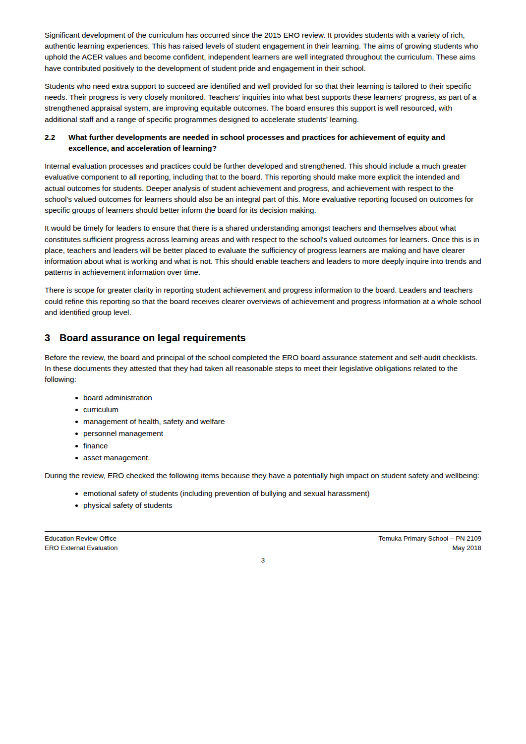Significant development of the curriculum has occurred since the 2015 ERO review. It provides students with a variety of rich, authentic learning experiences. This has raised levels of student engagement in their learning. The aims of growing students who uphold the ACER values and become confident, independent learners are well integrated throughout the curriculum. These aims have contributed positively to the development of student pride and engagement in their school.
Students who need extra support to succeed are identified and well provided for so that their learning is tailored to their specific needs. Their progress is very closely monitored. Teachers' inquiries into what best supports these learners' progress, as part of a strengthened appraisal system, are improving equitable outcomes. The board ensures this support is well resourced, with additional staff and a range of specific programmes designed to accelerate students' learning.
2.2 What further developments are needed in school processes and practices for achievement of equity and excellence, and acceleration of learning?
Internal evaluation processes and practices could be further developed and strengthened. This should include a much greater evaluative component to all reporting, including that to the board. This reporting should make more explicit the intended and actual outcomes for students. Deeper analysis of student achievement and progress, and achievement with respect to the school's valued outcomes for learners should also be an integral part of this. More evaluative reporting focused on outcomes for specific groups of learners should better inform the board for its decision making.
It would be timely for leaders to ensure that there is a shared understanding amongst teachers and themselves about what constitutes sufficient progress across learning areas and with respect to the school's valued outcomes for learners. Once this is in place, teachers and leaders will be better placed to evaluate the sufficiency of progress learners are making and have clearer information about what is working and what is not. This should enable teachers and leaders to more deeply inquire into trends and patterns in achievement information over time.
There is scope for greater clarity in reporting student achievement and progress information to the board. Leaders and teachers could refine this reporting so that the board receives clearer overviews of achievement and progress information at a whole school and identified group level.
3 Board assurance on legal requirements
Before the review, the board and principal of the school completed the ERO board assurance statement and self-audit checklists. In these documents they attested that they had taken all reasonable steps to meet their legislative obligations related to the following:
board administration
curriculum
management of health, safety and welfare
personnel management
finance
asset management.
During the review, ERO checked the following items because they have a potentially high impact on student safety and wellbeing:
emotional safety of students (including prevention of bullying and sexual harassment)
physical safety of students
Education Review Office
ERO External Evaluation
Temuka Primary School – PN 2109
May 2018
3